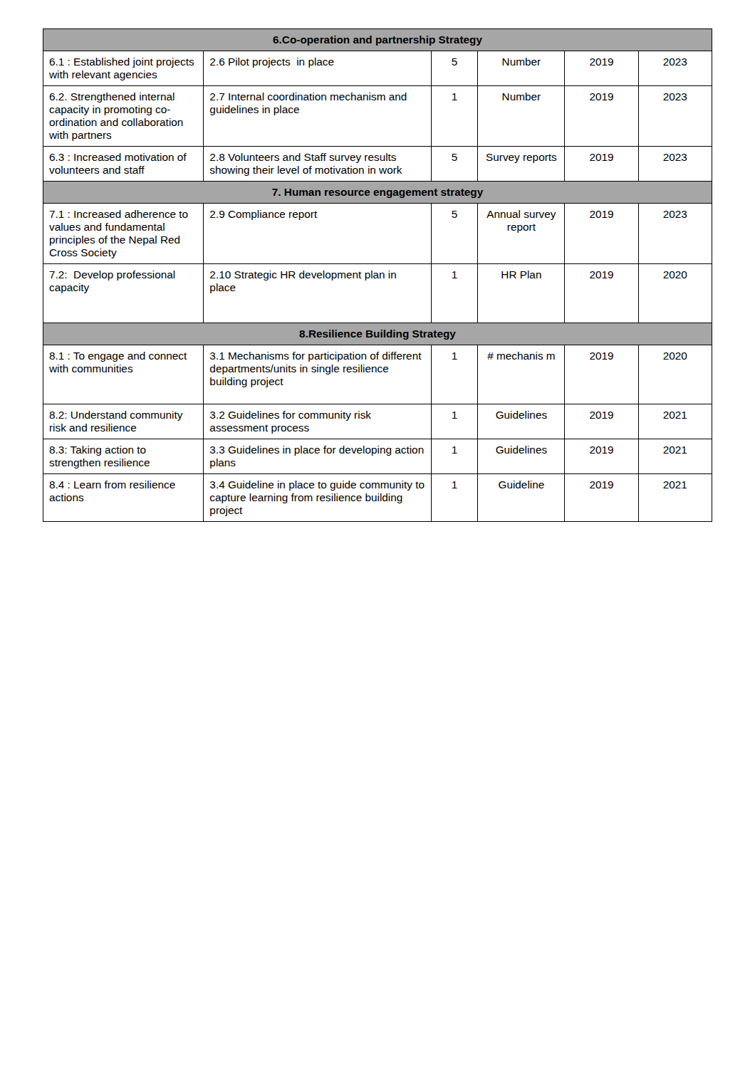| 6.Co-operation and partnership Strategy |
| 6.1 : Established joint projects with relevant agencies | 2.6 Pilot projects in place | 5 | Number | 2019 | 2023 |
| 6.2. Strengthened internal capacity in promoting co-ordination and collaboration with partners | 2.7 Internal coordination mechanism and guidelines in place | 1 | Number | 2019 | 2023 |
| 6.3 : Increased motivation of volunteers and staff | 2.8 Volunteers and Staff survey results showing their level of motivation in work | 5 | Survey reports | 2019 | 2023 |
| 7. Human resource engagement strategy |
| 7.1 : Increased adherence to values and fundamental principles of the Nepal Red Cross Society | 2.9 Compliance report | 5 | Annual survey report | 2019 | 2023 |
| 7.2: Develop professional capacity | 2.10 Strategic HR development plan in place | 1 | HR Plan | 2019 | 2020 |
| 8.Resilience Building Strategy |
| 8.1 : To engage and connect with communities | 3.1 Mechanisms for participation of different departments/units in single resilience building project | 1 | # mechanis m | 2019 | 2020 |
| 8.2: Understand community risk and resilience | 3.2 Guidelines for community risk assessment process | 1 | Guidelines | 2019 | 2021 |
| 8.3: Taking action to strengthen resilience | 3.3 Guidelines in place for developing action plans | 1 | Guidelines | 2019 | 2021 |
| 8.4 : Learn from resilience actions | 3.4 Guideline in place to guide community to capture learning from resilience building project | 1 | Guideline | 2019 | 2021 |